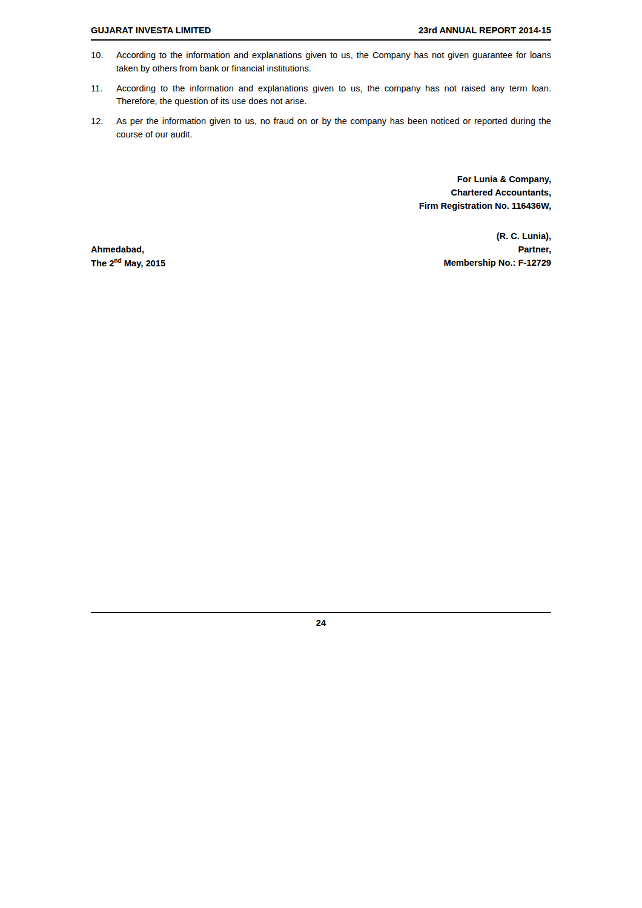GUJARAT INVESTA LIMITED
23rd ANNUAL REPORT 2014-15
10. According to the information and explanations given to us, the Company has not given guarantee for loans taken by others from bank or financial institutions.
11. According to the information and explanations given to us, the company has not raised any term loan. Therefore, the question of its use does not arise.
12. As per the information given to us, no fraud on or by the company has been noticed or reported during the course of our audit.
For Lunia & Company,
Chartered Accountants,
Firm Registration No. 116436W,
Ahmedabad,
The 2nd May, 2015
(R. C. Lunia),
Partner,
Membership No.: F-12729
24